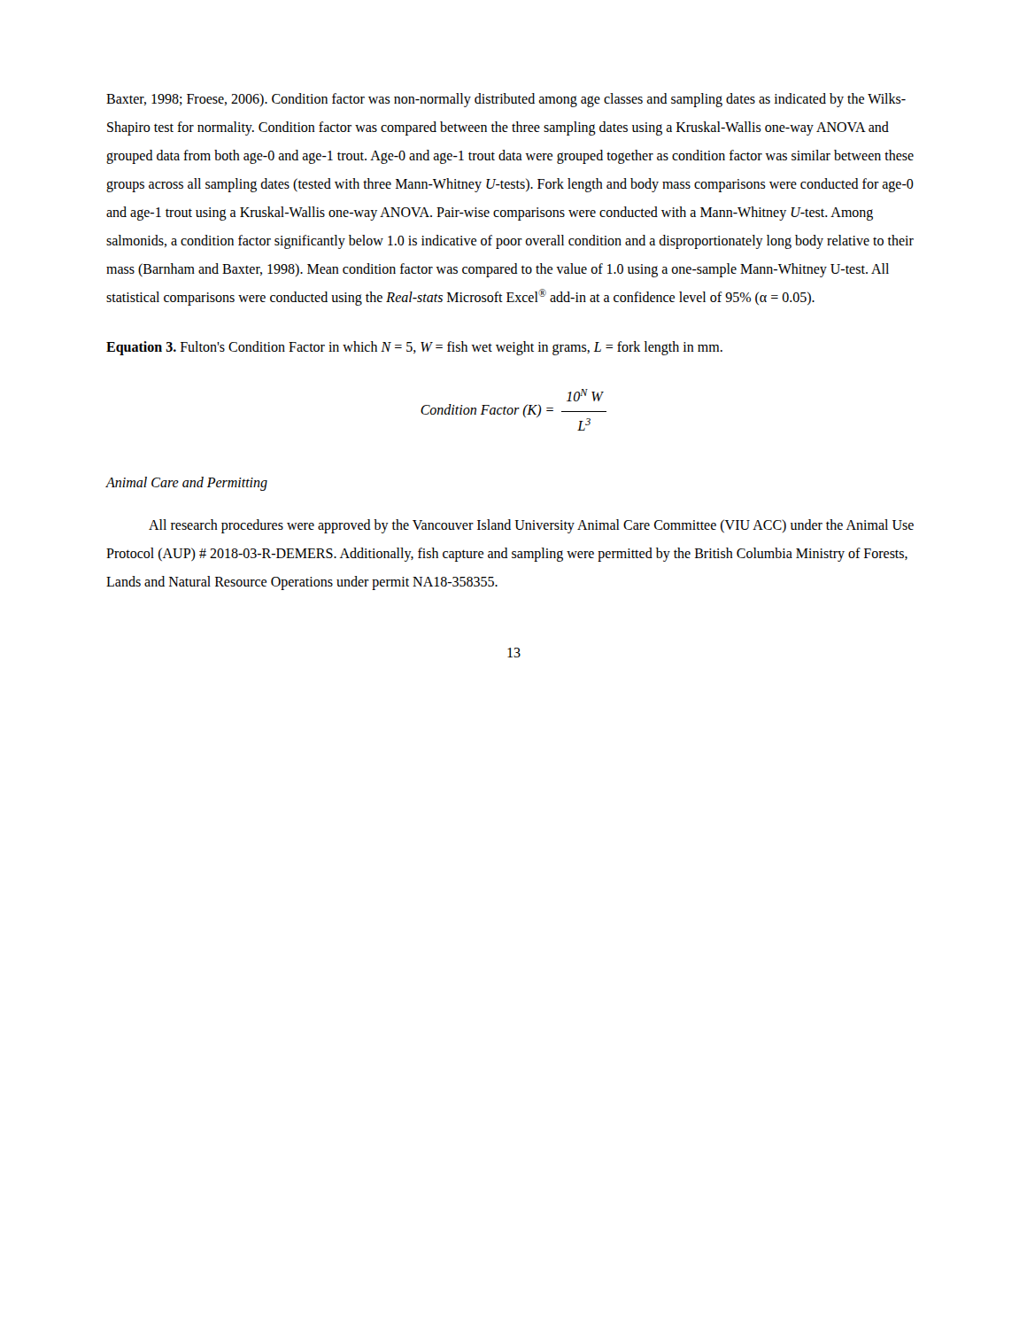Baxter, 1998; Froese, 2006). Condition factor was non-normally distributed among age classes and sampling dates as indicated by the Wilks-Shapiro test for normality. Condition factor was compared between the three sampling dates using a Kruskal-Wallis one-way ANOVA and grouped data from both age-0 and age-1 trout. Age-0 and age-1 trout data were grouped together as condition factor was similar between these groups across all sampling dates (tested with three Mann-Whitney U-tests). Fork length and body mass comparisons were conducted for age-0 and age-1 trout using a Kruskal-Wallis one-way ANOVA. Pair-wise comparisons were conducted with a Mann-Whitney U-test. Among salmonids, a condition factor significantly below 1.0 is indicative of poor overall condition and a disproportionately long body relative to their mass (Barnham and Baxter, 1998). Mean condition factor was compared to the value of 1.0 using a one-sample Mann-Whitney U-test. All statistical comparisons were conducted using the Real-stats Microsoft Excel® add-in at a confidence level of 95% (α = 0.05).
Equation 3. Fulton's Condition Factor in which N = 5, W = fish wet weight in grams, L = fork length in mm.
Condition Factor (K) = 10N W L3
Animal Care and Permitting
All research procedures were approved by the Vancouver Island University Animal Care Committee (VIU ACC) under the Animal Use Protocol (AUP) # 2018-03-R-DEMERS. Additionally, fish capture and sampling were permitted by the British Columbia Ministry of Forests, Lands and Natural Resource Operations under permit NA18-358355.
13